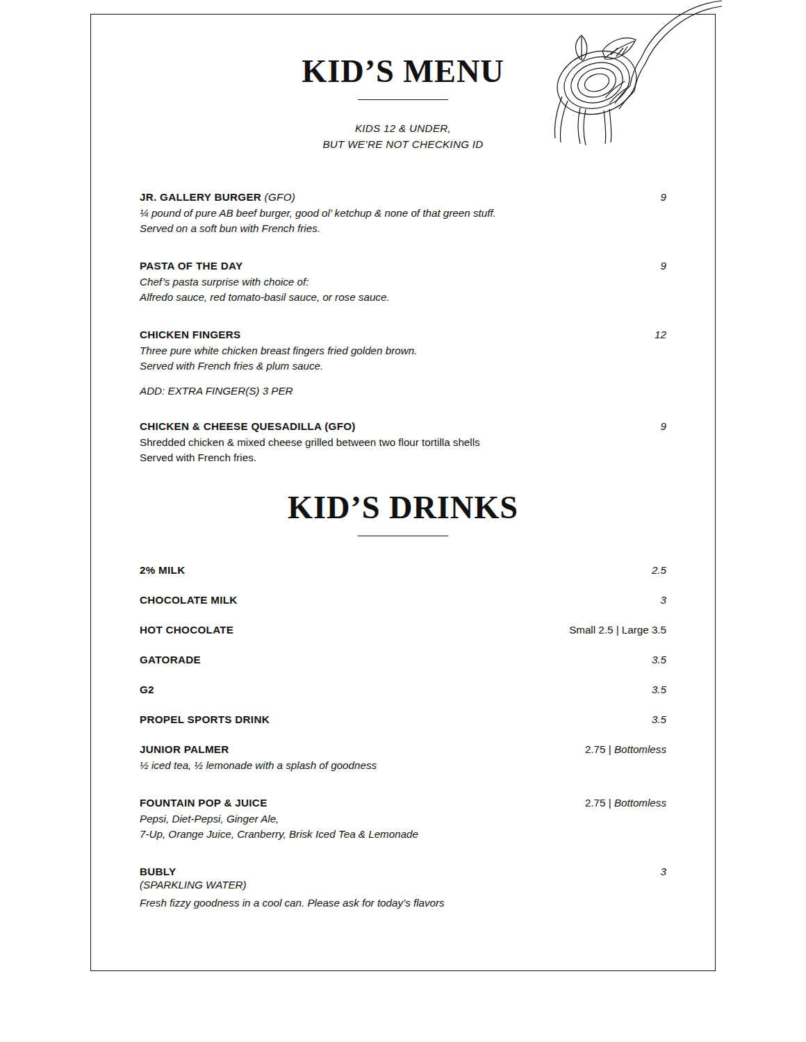KID’S MENU
KIDS 12 & UNDER,
BUT WE’RE NOT CHECKING ID
JR. GALLERY BURGER (GFO) 9
¼ pound of pure AB beef burger, good ol’ ketchup & none of that green stuff.
Served on a soft bun with French fries.
PASTA OF THE DAY 9
Chef’s pasta surprise with choice of:
Alfredo sauce, red tomato-basil sauce, or rose sauce.
CHICKEN FINGERS 12
Three pure white chicken breast fingers fried golden brown.
Served with French fries & plum sauce.
ADD: EXTRA FINGER(S) 3 PER
CHICKEN & CHEESE QUESADILLA (GFO) 9
Shredded chicken & mixed cheese grilled between two flour tortilla shells
Served with French fries.
KID’S DRINKS
2% MILK 2.5
CHOCOLATE MILK 3
HOT CHOCOLATE Small 2.5 | Large 3.5
GATORADE 3.5
G2 3.5
PROPEL SPORTS DRINK 3.5
JUNIOR PALMER 2.75 | Bottomless
½ iced tea, ½ lemonade with a splash of goodness
FOUNTAIN POP & JUICE 2.75 | Bottomless
Pepsi, Diet-Pepsi, Ginger Ale,
7-Up, Orange Juice, Cranberry, Brisk Iced Tea & Lemonade
BUBLY 3
(SPARKLING WATER)
Fresh fizzy goodness in a cool can. Please ask for today’s flavors